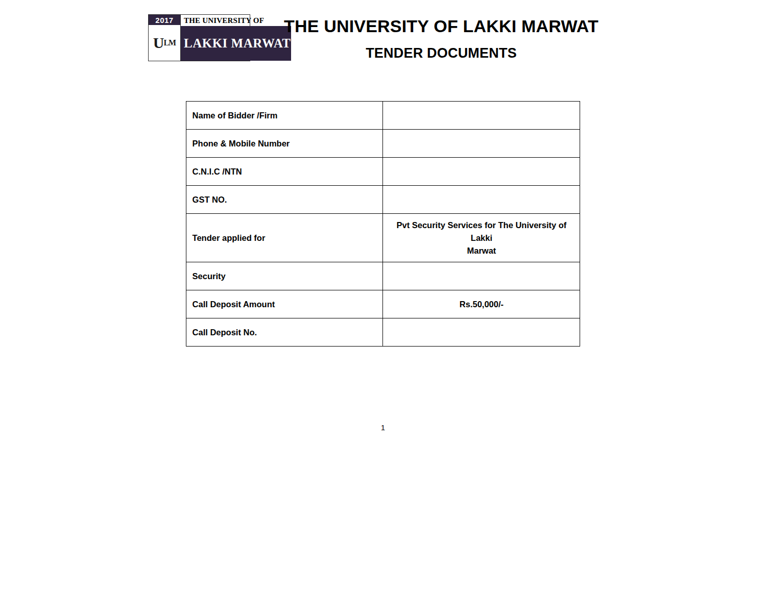2017
ULM
THE UNIVERSITY OF
LAKKI MARWAT
THE UNIVERSITY OF LAKKI MARWAT
TENDER DOCUMENTS
| Name of Bidder /Firm | |
| Phone & Mobile Number | |
| C.N.I.C /NTN | |
| GST NO. | |
| Tender applied for | Pvt Security Services for The University of Lakki Marwat |
| Security | |
| Call Deposit Amount | Rs.50,000/- |
| Call Deposit No. | |
1